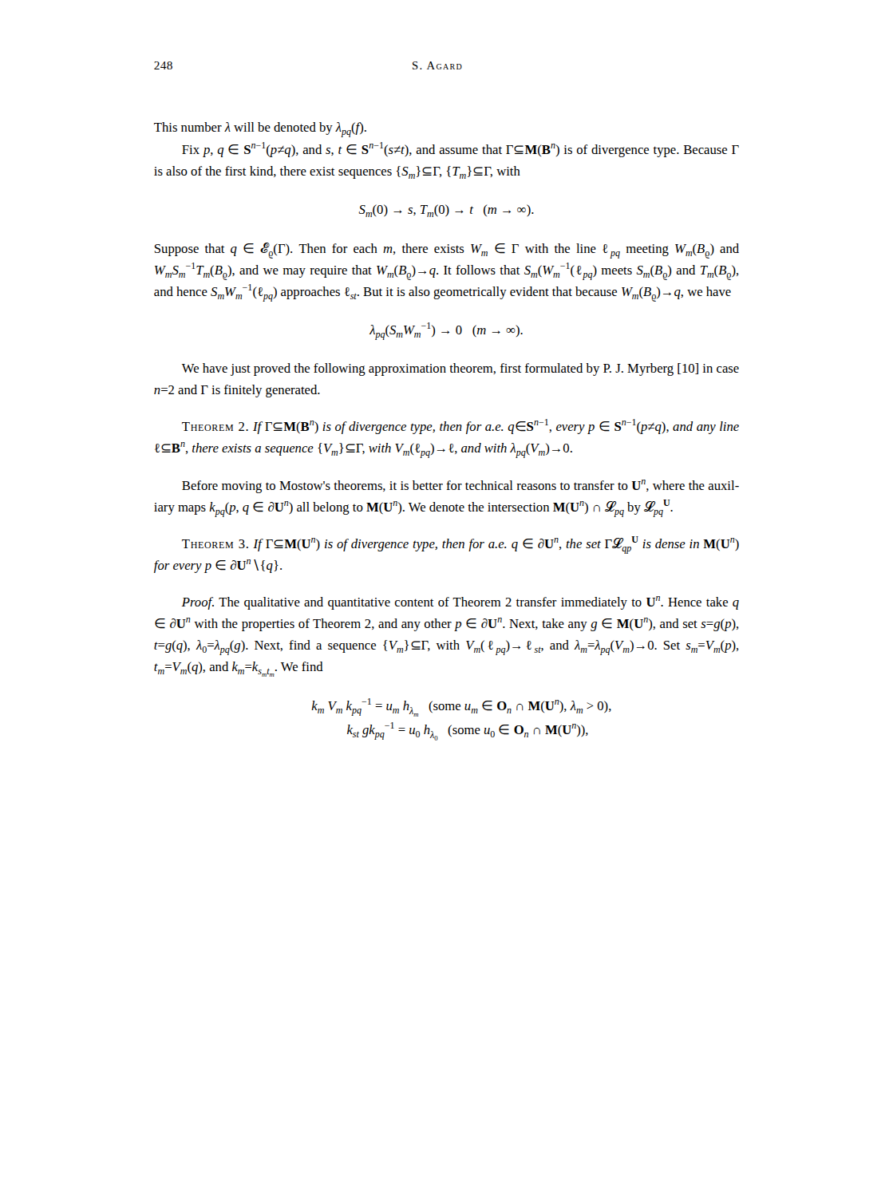248
S. Agard
This number λ will be denoted by λpq(f).
Fix p, q ∈ Sn−1(p≠q), and s, t ∈ Sn−1(s≠t), and assume that Γ⊆M(Bn) is of divergence type. Because Γ is also of the first kind, there exist sequences {Sm}⊆Γ, {Tm}⊆Γ, with
Sm(0) → s, Tm(0) → t (m → ∞).
Suppose that q ∈ 𝓔ϱ(Γ). Then for each m, there exists Wm ∈ Γ with the line ℓpq meeting Wm(Bϱ) and Wm Sm−1Tm(Bϱ), and we may require that Wm(Bϱ)→q. It follows that Sm(Wm−1(ℓpq) meets Sm(Bϱ) and Tm(Bϱ), and hence Sm Wm−1(ℓpq) approaches ℓst. But it is also geometrically evident that because Wm(Bϱ)→q, we have
λpq(Sm Wm−1) → 0 (m → ∞).
We have just proved the following approximation theorem, first formulated by P. J. Myrberg [10] in case n=2 and Γ is finitely generated.
Theorem 2. If Γ⊆M(Bn) is of divergence type, then for a.e. q∈Sn−1, every p ∈ Sn−1(p≠q), and any line ℓ⊆Bn, there exists a sequence {Vm}⊆Γ, with Vm(ℓpq)→ℓ, and with λpq(Vm)→0.
Before moving to Mostow's theorems, it is better for technical reasons to transfer to Un, where the auxiliary maps kpq(p, q ∈ ∂Un) all belong to M(Un). We denote the intersection M(Un) ∩ 𝓛pq by 𝓛pqU.
Theorem 3. If Γ⊆M(Un) is of divergence type, then for a.e. q ∈ ∂Un, the set Γ𝓛qpU is dense in M(Un) for every p ∈ ∂Un∖{q}.
Proof. The qualitative and quantitative content of Theorem 2 transfer immediately to Un. Hence take q ∈ ∂Un with the properties of Theorem 2, and any other p ∈ ∂Un. Next, take any g ∈ M(Un), and set s=g(p), t=g(q), λ0=λpq(g). Next, find a sequence {Vm}⊆Γ, with Vm(ℓpq)→ℓst, and λm=λpq(Vm)→0. Set sm=Vm(p), tm=Vm(q), and km=ksmtm. We find
km Vm kpq−1 = um hλm (some um ∈ On ∩ M(Un), λm > 0),
kst gkpq−1 = u0 hλ0 (some u0 ∈ On ∩ M(Un)),